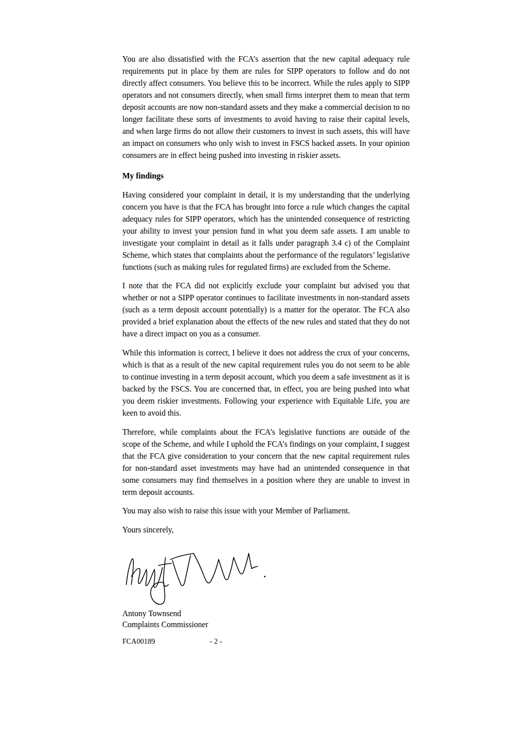You are also dissatisfied with the FCA’s assertion that the new capital adequacy rule requirements put in place by them are rules for SIPP operators to follow and do not directly affect consumers. You believe this to be incorrect. While the rules apply to SIPP operators and not consumers directly, when small firms interpret them to mean that term deposit accounts are now non-standard assets and they make a commercial decision to no longer facilitate these sorts of investments to avoid having to raise their capital levels, and when large firms do not allow their customers to invest in such assets, this will have an impact on consumers who only wish to invest in FSCS backed assets. In your opinion consumers are in effect being pushed into investing in riskier assets.
My findings
Having considered your complaint in detail, it is my understanding that the underlying concern you have is that the FCA has brought into force a rule which changes the capital adequacy rules for SIPP operators, which has the unintended consequence of restricting your ability to invest your pension fund in what you deem safe assets. I am unable to investigate your complaint in detail as it falls under paragraph 3.4 c) of the Complaint Scheme, which states that complaints about the performance of the regulators’ legislative functions (such as making rules for regulated firms) are excluded from the Scheme.
I note that the FCA did not explicitly exclude your complaint but advised you that whether or not a SIPP operator continues to facilitate investments in non-standard assets (such as a term deposit account potentially) is a matter for the operator. The FCA also provided a brief explanation about the effects of the new rules and stated that they do not have a direct impact on you as a consumer.
While this information is correct, I believe it does not address the crux of your concerns, which is that as a result of the new capital requirement rules you do not seem to be able to continue investing in a term deposit account, which you deem a safe investment as it is backed by the FSCS. You are concerned that, in effect, you are being pushed into what you deem riskier investments. Following your experience with Equitable Life, you are keen to avoid this.
Therefore, while complaints about the FCA’s legislative functions are outside of the scope of the Scheme, and while I uphold the FCA’s findings on your complaint, I suggest that the FCA give consideration to your concern that the new capital requirement rules for non-standard asset investments may have had an unintended consequence in that some consumers may find themselves in a position where they are unable to invest in term deposit accounts.
You may also wish to raise this issue with your Member of Parliament.
Yours sincerely,
Antony Townsend
Complaints Commissioner
FCA00189 - 2 -